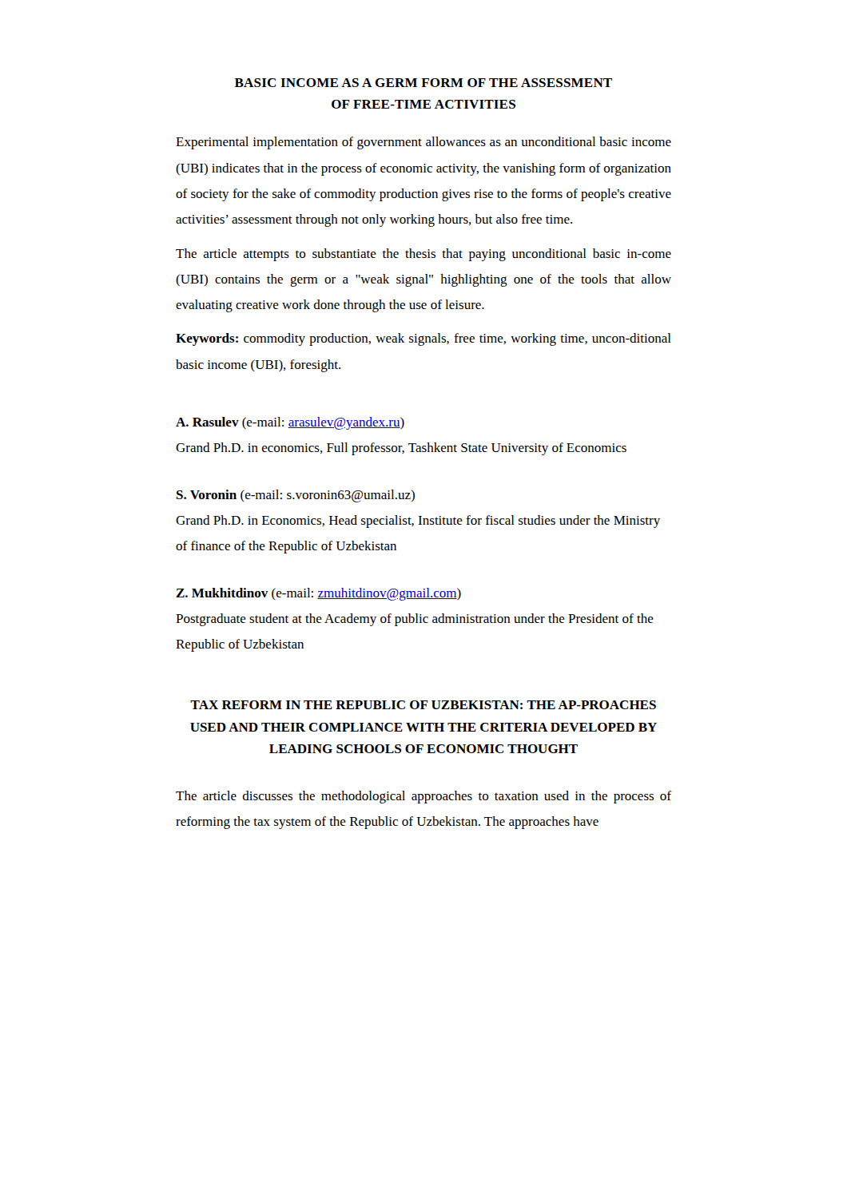Basic income as a germ form of the assessment
of free-time activities
Experimental implementation of government allowances as an unconditional basic income (UBI) indicates that in the process of economic activity, the vanishing form of organization of society for the sake of commodity production gives rise to the forms of people's creative activities’ assessment through not only working hours, but also free time.
The article attempts to substantiate the thesis that paying unconditional basic in‑come (UBI) contains the germ or a "weak signal" highlighting one of the tools that allow evaluating creative work done through the use of leisure.
Keywords: commodity production, weak signals, free time, working time, uncon‑ditional basic income (UBI), foresight.
A. Rasulev (e-mail: arasulev@yandex.ru)
Grand Ph.D. in economics, Full professor, Tashkent State University of Economics
S. Voronin (e-mail: s.voronin63@umail.uz)
Grand Ph.D. in Economics, Head specialist, Institute for fiscal studies under the Ministry of finance of the Republic of Uzbekistan
Z. Mukhitdinov (e-mail: zmuhitdinov@gmail.com)
Postgraduate student at the Academy of public administration under the President of the Republic of Uzbekistan
Tax reform in the Republic of Uzbekistan: the ap‑proaches used and their compliance with the criteria developed by leading schools of economic thought
The article discusses the methodological approaches to taxation used in the process of reforming the tax system of the Republic of Uzbekistan. The approaches have